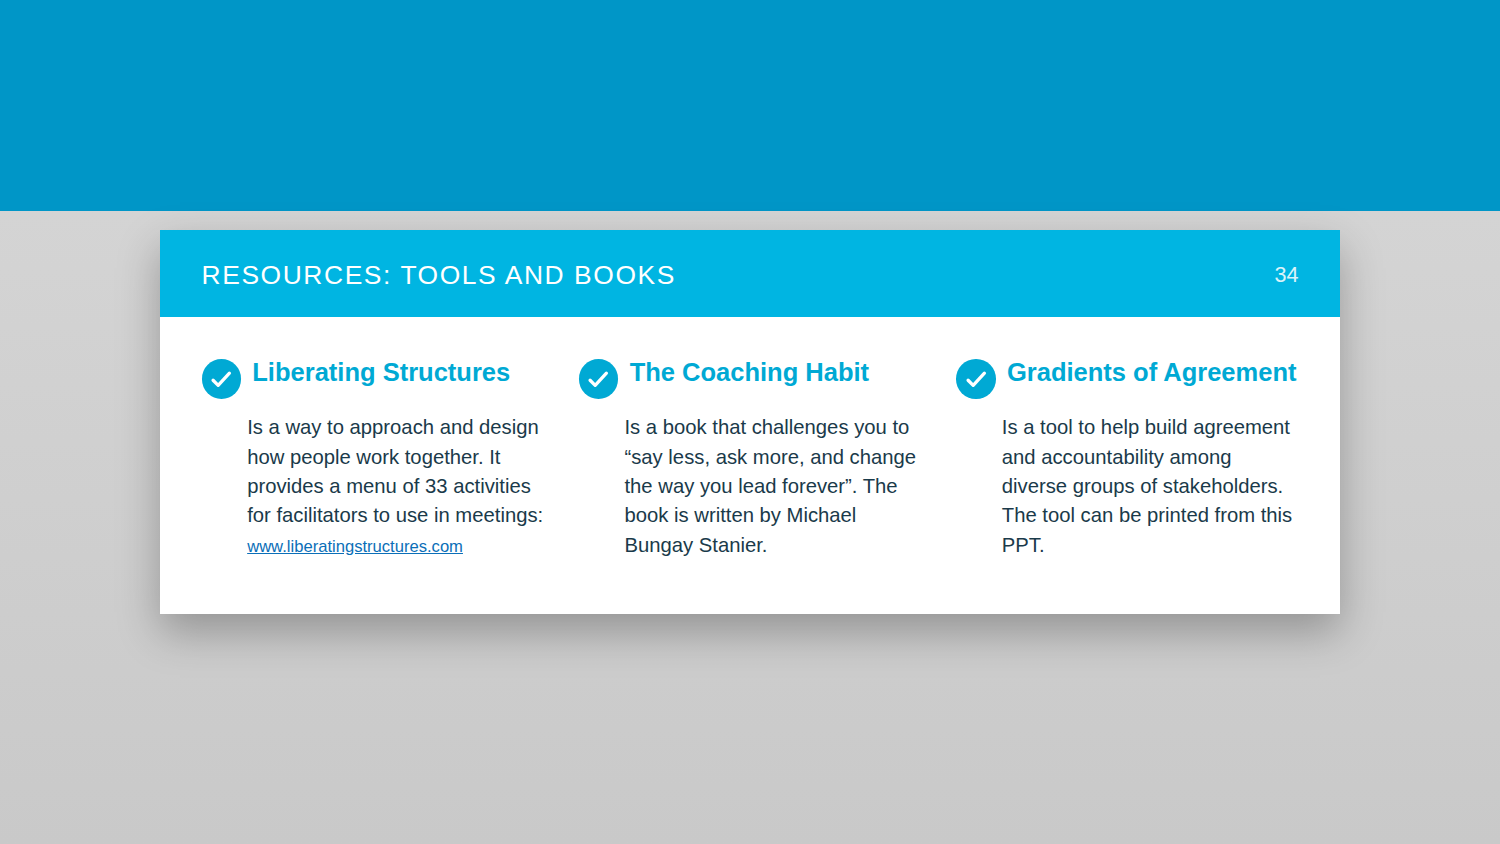Resources: Tools and Books
34
Liberating Structures
Is a way to approach and design how people work together. It provides a menu of 33 activities for facilitators to use in meetings: www.liberatingstructures.com
The Coaching Habit
Is a book that challenges you to “say less, ask more, and change the way you lead forever”. The book is written by Michael Bungay Stanier.
Gradients of Agreement
Is a tool to help build agreement and accountability among diverse groups of stakeholders. The tool can be printed from this PPT.